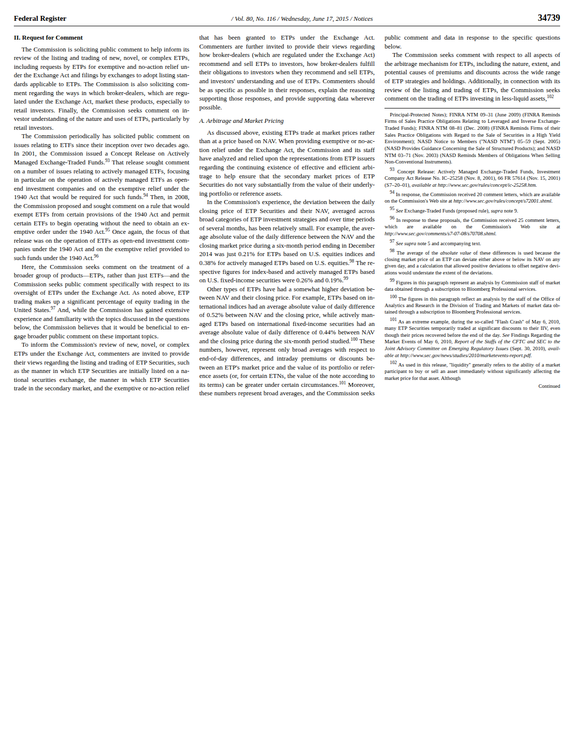Federal Register
/ Vol. 80, No. 116 / Wednesday, June 17, 2015 / Notices
34739
II. Request for Comment
The Commission is soliciting public comment to help inform its review of the listing and trading of new, novel, or complex ETPs, including requests by ETPs for exemptive and no-action relief under the Exchange Act and filings by exchanges to adopt listing standards applicable to ETPs. The Commission is also soliciting comment regarding the ways in which broker-dealers, which are regulated under the Exchange Act, market these products, especially to retail investors. Finally, the Commission seeks comment on investor understanding of the nature and uses of ETPs, particularly by retail investors.
The Commission periodically has solicited public comment on issues relating to ETFs since their inception over two decades ago. In 2001, the Commission issued a Concept Release on Actively Managed Exchange-Traded Funds.93 That release sought comment on a number of issues relating to actively managed ETFs, focusing in particular on the operation of actively managed ETFs as open-end investment companies and on the exemptive relief under the 1940 Act that would be required for such funds.94 Then, in 2008, the Commission proposed and sought comment on a rule that would exempt ETFs from certain provisions of the 1940 Act and permit certain ETFs to begin operating without the need to obtain an exemptive order under the 1940 Act.95 Once again, the focus of that release was on the operation of ETFs as open-end investment companies under the 1940 Act and on the exemptive relief provided to such funds under the 1940 Act.96
Here, the Commission seeks comment on the treatment of a broader group of products—ETPs, rather than just ETFs—and the Commission seeks public comment specifically with respect to its oversight of ETPs under the Exchange Act. As noted above, ETP trading makes up a significant percentage of equity trading in the United States.97 And, while the Commission has gained extensive experience and familiarity with the topics discussed in the questions below, the Commission believes that it would be beneficial to engage broader public comment on these important topics.
To inform the Commission's review of new, novel, or complex ETPs under the Exchange Act, commenters are invited to provide their views regarding the listing and trading of ETP Securities, such as the manner in which ETP Securities are initially listed on a national securities exchange, the manner in which ETP Securities trade in the secondary market, and the exemptive or no-action relief that has been granted to ETPs under the Exchange Act. Commenters are further invited to provide their views regarding how broker-dealers (which are regulated under the Exchange Act) recommend and sell ETPs to investors, how broker-dealers fulfill their obligations to investors when they recommend and sell ETPs, and investors' understanding and use of ETPs. Commenters should be as specific as possible in their responses, explain the reasoning supporting those responses, and provide supporting data wherever possible.
A. Arbitrage and Market Pricing
As discussed above, existing ETPs trade at market prices rather than at a price based on NAV. When providing exemptive or no-action relief under the Exchange Act, the Commission and its staff have analyzed and relied upon the representations from ETP issuers regarding the continuing existence of effective and efficient arbitrage to help ensure that the secondary market prices of ETP Securities do not vary substantially from the value of their underlying portfolio or reference assets.
In the Commission's experience, the deviation between the daily closing price of ETP Securities and their NAV, averaged across broad categories of ETP investment strategies and over time periods of several months, has been relatively small. For example, the average absolute value of the daily difference between the NAV and the closing market price during a six-month period ending in December 2014 was just 0.21% for ETPs based on U.S. equities indices and 0.38% for actively managed ETPs based on U.S. equities.98 The respective figures for index-based and actively managed ETPs based on U.S. fixed-income securities were 0.26% and 0.19%.99
Other types of ETPs have had a somewhat higher deviation between NAV and their closing price. For example, ETPs based on international indices had an average absolute value of daily difference of 0.52% between NAV and the closing price, while actively managed ETPs based on international fixed-income securities had an average absolute value of daily difference of 0.44% between NAV and the closing price during the six-month period studied.100 These numbers, however, represent only broad averages with respect to end-of-day differences, and intraday premiums or discounts between an ETP's market price and the value of its portfolio or reference assets (or, for certain ETNs, the value of the note according to its terms) can be greater under certain circumstances.101 Moreover, these numbers represent broad averages, and the Commission seeks public comment and data in response to the specific questions below.
The Commission seeks comment with respect to all aspects of the arbitrage mechanism for ETPs, including the nature, extent, and potential causes of premiums and discounts across the wide range of ETP strategies and holdings. Additionally, in connection with its review of the listing and trading of ETPs, the Commission seeks comment on the trading of ETPs investing in less-liquid assets,102
Principal-Protected Notes); FINRA NTM 09–31 (June 2009) (FINRA Reminds Firms of Sales Practice Obligations Relating to Leveraged and Inverse Exchange-Traded Funds); FINRA NTM 08–81 (Dec. 2008) (FINRA Reminds Firms of their Sales Practice Obligations with Regard to the Sale of Securities in a High Yield Environment); NASD Notice to Members (''NASD NTM'') 05–59 (Sept. 2005) (NASD Provides Guidance Concerning the Sale of Structured Products); and NASD NTM 03–71 (Nov. 2003) (NASD Reminds Members of Obligations When Selling Non-Conventional Instruments).
93 Concept Release: Actively Managed Exchange-Traded Funds, Investment Company Act Release No. IC–25258 (Nov. 8, 2001), 66 FR 57614 (Nov. 15, 2001) (S7–20–01), available at http://www.sec.gov/rules/concept/ic-25258.htm.
94 In response, the Commission received 20 comment letters, which are available on the Commission's Web site at http://www.sec.gov/rules/concept/s72001.shtml.
95 See Exchange-Traded Funds (proposed rule), supra note 9.
96 In response to these proposals, the Commission received 25 comment letters, which are available on the Commission's Web site at http://www.sec.gov/comments/s7-07-08/s70708.shtml.
97 See supra note 5 and accompanying text.
98 The average of the absolute value of these differences is used because the closing market price of an ETP can deviate either above or below its NAV on any given day, and a calculation that allowed positive deviations to offset negative deviations would understate the extent of the deviations.
99 Figures in this paragraph represent an analysis by Commission staff of market data obtained through a subscription to Bloomberg Professional services.
100 The figures in this paragraph reflect an analysis by the staff of the Office of Analytics and Research in the Division of Trading and Markets of market data obtained through a subscription to Bloomberg Professional services.
101 As an extreme example, during the so-called ''Flash Crash'' of May 6, 2010, many ETP Securities temporarily traded at significant discounts to their IIV, even though their prices recovered before the end of the day. See Findings Regarding the Market Events of May 6, 2010, Report of the Staffs of the CFTC and SEC to the Joint Advisory Committee on Emerging Regulatory Issues (Sept. 30, 2010), available at http://www.sec.gov/news/studies/2010/marketevents-report.pdf.
102 As used in this release, ''liquidity'' generally refers to the ability of a market participant to buy or sell an asset immediately without significantly affecting the market price for that asset. Although
Continued